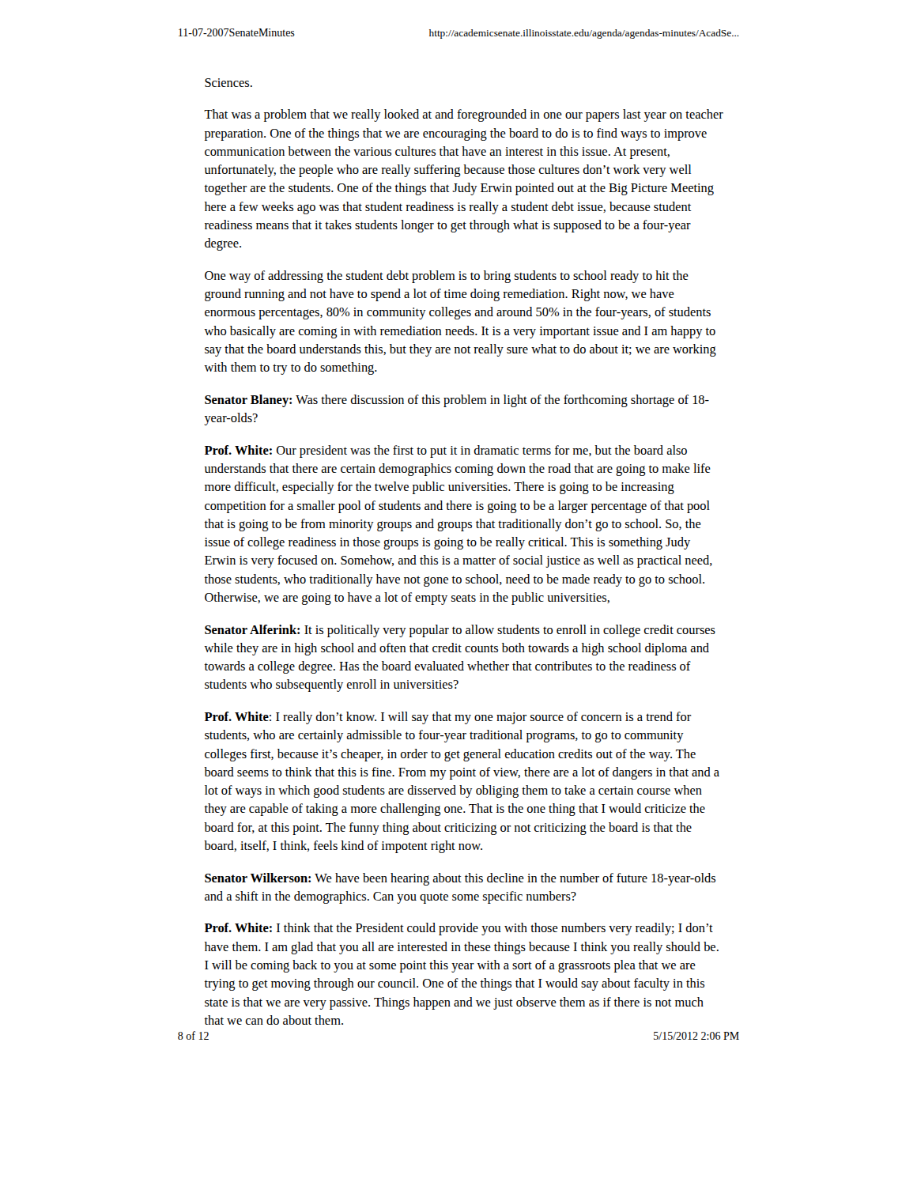11-07-2007SenateMinutes
http://academicsenate.illinoisstate.edu/agenda/agendas-minutes/AcadSe...
Sciences.
That was a problem that we really looked at and foregrounded in one our papers last year on teacher preparation. One of the things that we are encouraging the board to do is to find ways to improve communication between the various cultures that have an interest in this issue. At present, unfortunately, the people who are really suffering because those cultures don’t work very well together are the students. One of the things that Judy Erwin pointed out at the Big Picture Meeting here a few weeks ago was that student readiness is really a student debt issue, because student readiness means that it takes students longer to get through what is supposed to be a four-year degree.
One way of addressing the student debt problem is to bring students to school ready to hit the ground running and not have to spend a lot of time doing remediation. Right now, we have enormous percentages, 80% in community colleges and around 50% in the four-years, of students who basically are coming in with remediation needs. It is a very important issue and I am happy to say that the board understands this, but they are not really sure what to do about it; we are working with them to try to do something.
Senator Blaney: Was there discussion of this problem in light of the forthcoming shortage of 18-year-olds?
Prof. White: Our president was the first to put it in dramatic terms for me, but the board also understands that there are certain demographics coming down the road that are going to make life more difficult, especially for the twelve public universities. There is going to be increasing competition for a smaller pool of students and there is going to be a larger percentage of that pool that is going to be from minority groups and groups that traditionally don’t go to school. So, the issue of college readiness in those groups is going to be really critical. This is something Judy Erwin is very focused on. Somehow, and this is a matter of social justice as well as practical need, those students, who traditionally have not gone to school, need to be made ready to go to school. Otherwise, we are going to have a lot of empty seats in the public universities,
Senator Alferink: It is politically very popular to allow students to enroll in college credit courses while they are in high school and often that credit counts both towards a high school diploma and towards a college degree. Has the board evaluated whether that contributes to the readiness of students who subsequently enroll in universities?
Prof. White: I really don’t know. I will say that my one major source of concern is a trend for students, who are certainly admissible to four-year traditional programs, to go to community colleges first, because it’s cheaper, in order to get general education credits out of the way. The board seems to think that this is fine. From my point of view, there are a lot of dangers in that and a lot of ways in which good students are disserved by obliging them to take a certain course when they are capable of taking a more challenging one. That is the one thing that I would criticize the board for, at this point. The funny thing about criticizing or not criticizing the board is that the board, itself, I think, feels kind of impotent right now.
Senator Wilkerson: We have been hearing about this decline in the number of future 18-year-olds and a shift in the demographics. Can you quote some specific numbers?
Prof. White: I think that the President could provide you with those numbers very readily; I don’t have them. I am glad that you all are interested in these things because I think you really should be. I will be coming back to you at some point this year with a sort of a grassroots plea that we are trying to get moving through our council. One of the things that I would say about faculty in this state is that we are very passive. Things happen and we just observe them as if there is not much that we can do about them.
8 of 12
5/15/2012 2:06 PM